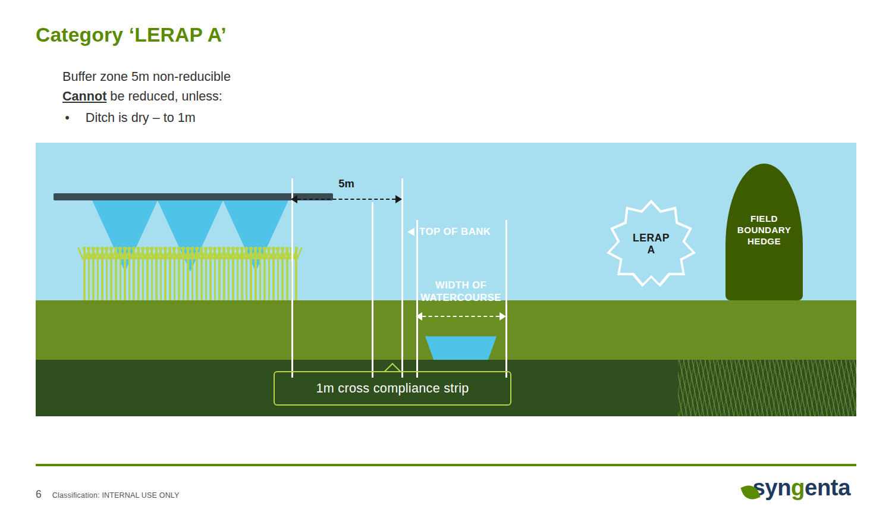Category ‘LERAP A’
Buffer zone 5m non-reducible
Cannot be reduced, unless:
Ditch is dry – to 1m
5m
TOP OF BANK
WIDTH OF
WATERCOURSE
LERAP
A
FIELD
BOUNDARY
HEDGE
1m cross compliance strip
6 Classification: INTERNAL USE ONLY
syngenta